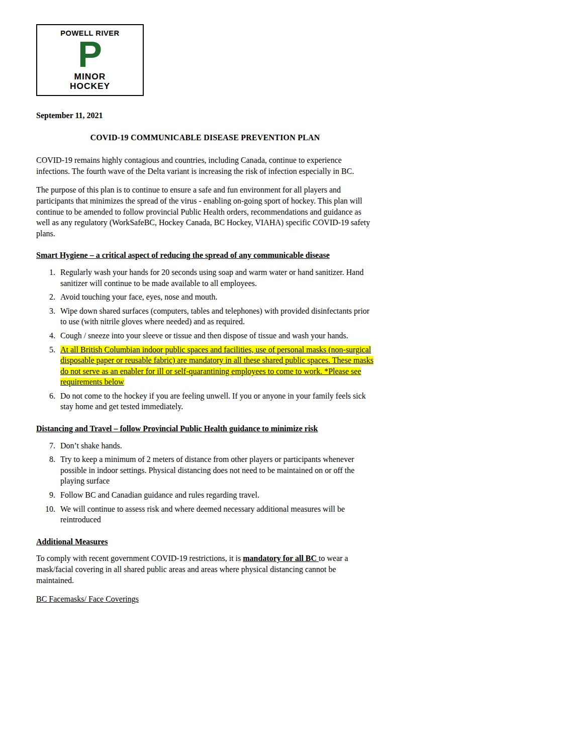POWELL RIVER
P
MINOR
HOCKEY
September 11, 2021
COVID-19 Communicable Disease Prevention Plan
COVID-19 remains highly contagious and countries, including Canada, continue to experience infections. The fourth wave of the Delta variant is increasing the risk of infection especially in BC.
The purpose of this plan is to continue to ensure a safe and fun environment for all players and participants that minimizes the spread of the virus - enabling on-going sport of hockey. This plan will continue to be amended to follow provincial Public Health orders, recommendations and guidance as well as any regulatory (WorkSafeBC, Hockey Canada, BC Hockey, VIAHA) specific COVID-19 safety plans.
Smart Hygiene – a critical aspect of reducing the spread of any communicable disease
Regularly wash your hands for 20 seconds using soap and warm water or hand sanitizer. Hand sanitizer will continue to be made available to all employees.
Avoid touching your face, eyes, nose and mouth.
Wipe down shared surfaces (computers, tables and telephones) with provided disinfectants prior to use (with nitrile gloves where needed) and as required.
Cough / sneeze into your sleeve or tissue and then dispose of tissue and wash your hands.
At all British Columbian indoor public spaces and facilities, use of personal masks (non-surgical disposable paper or reusable fabric) are mandatory in all these shared public spaces. These masks do not serve as an enabler for ill or self-quarantining employees to come to work. *Please see requirements below
Do not come to the hockey if you are feeling unwell. If you or anyone in your family feels sick stay home and get tested immediately.
Distancing and Travel – follow Provincial Public Health guidance to minimize risk
Don’t shake hands.
Try to keep a minimum of 2 meters of distance from other players or participants whenever possible in indoor settings. Physical distancing does not need to be maintained on or off the playing surface
Follow BC and Canadian guidance and rules regarding travel.
We will continue to assess risk and where deemed necessary additional measures will be reintroduced
Additional Measures
To comply with recent government COVID-19 restrictions, it is mandatory for all BC to wear a mask/facial covering in all shared public areas and areas where physical distancing cannot be maintained.
BC Facemasks/ Face Coverings